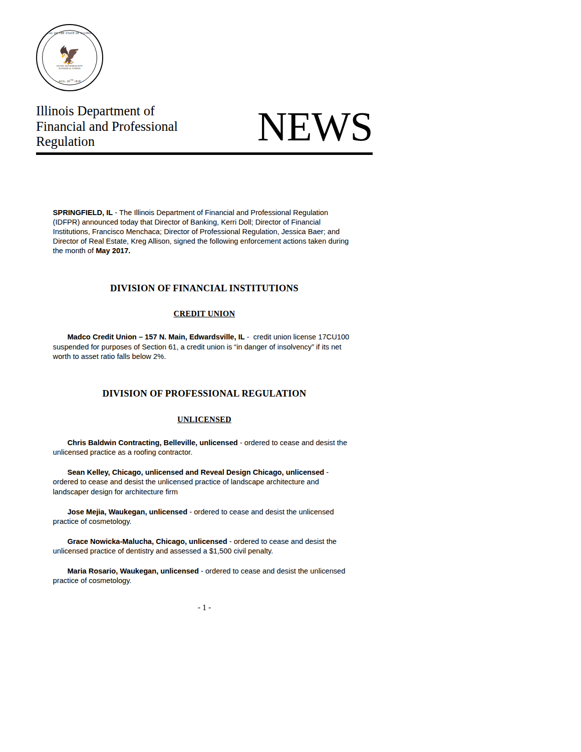SEAL OF THE STATE OF ILLINOIS
🦅
STATE SOVEREIGNTY
NATIONAL UNION
AUG. 26TH 1818
Illinois Department of Financial and Professional Regulation
NEWS
SPRINGFIELD, IL - The Illinois Department of Financial and Professional Regulation (IDFPR) announced today that Director of Banking, Kerri Doll; Director of Financial Institutions, Francisco Menchaca; Director of Professional Regulation, Jessica Baer; and Director of Real Estate, Kreg Allison, signed the following enforcement actions taken during the month of May 2017.
DIVISION OF FINANCIAL INSTITUTIONS
CREDIT UNION
Madco Credit Union – 157 N. Main, Edwardsville, IL - credit union license 17CU100 suspended for purposes of Section 61, a credit union is “in danger of insolvency” if its net worth to asset ratio falls below 2%.
DIVISION OF PROFESSIONAL REGULATION
UNLICENSED
Chris Baldwin Contracting, Belleville, unlicensed - ordered to cease and desist the unlicensed practice as a roofing contractor.
Sean Kelley, Chicago, unlicensed and Reveal Design Chicago, unlicensed - ordered to cease and desist the unlicensed practice of landscape architecture and landscaper design for architecture firm
Jose Mejia, Waukegan, unlicensed - ordered to cease and desist the unlicensed practice of cosmetology.
Grace Nowicka-Malucha, Chicago, unlicensed - ordered to cease and desist the unlicensed practice of dentistry and assessed a $1,500 civil penalty.
Maria Rosario, Waukegan, unlicensed - ordered to cease and desist the unlicensed practice of cosmetology.
- 1 -